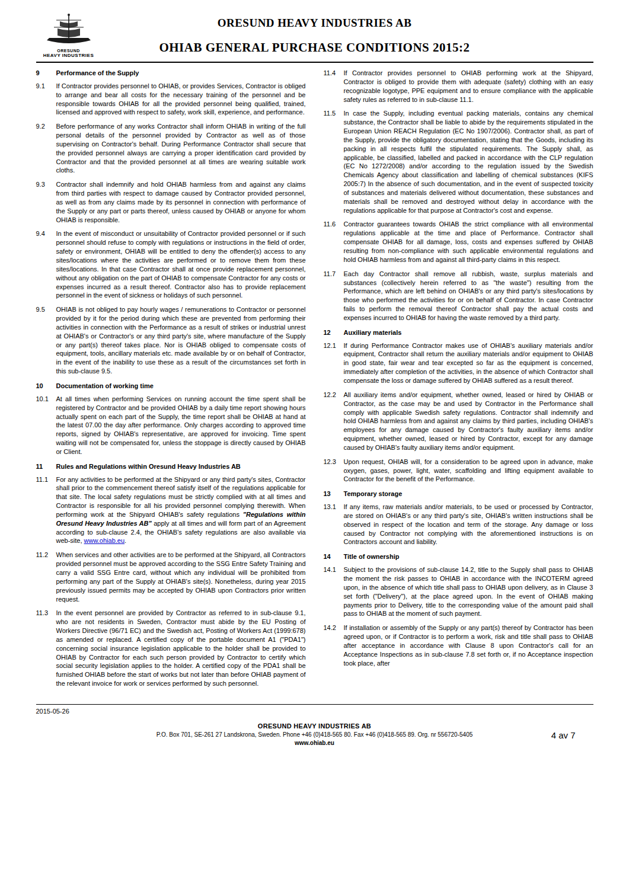ORESUND HEAVY INDUSTRIES
ORESUND HEAVY INDUSTRIES AB
OHIAB GENERAL PURCHASE CONDITIONS 2015:2
9
Performance of the Supply
9.1
If Contractor provides personnel to OHIAB, or provides Services, Contractor is obliged to arrange and bear all costs for the necessary training of the personnel and be responsible towards OHIAB for all the provided personnel being qualified, trained, licensed and approved with respect to safety, work skill, experience, and performance.
9.2
Before performance of any works Contractor shall inform OHIAB in writing of the full personal details of the personnel provided by Contractor as well as of those supervising on Contractor's behalf. During Performance Contractor shall secure that the provided personnel always are carrying a proper identification card provided by Contractor and that the provided personnel at all times are wearing suitable work cloths.
9.3
Contractor shall indemnify and hold OHIAB harmless from and against any claims from third parties with respect to damage caused by Contractor provided personnel, as well as from any claims made by its personnel in connection with performance of the Supply or any part or parts thereof, unless caused by OHIAB or anyone for whom OHIAB is responsible.
9.4
In the event of misconduct or unsuitability of Contractor provided personnel or if such personnel should refuse to comply with regulations or instructions in the field of order, safety or environment, OHIAB will be entitled to deny the offender(s) access to any sites/locations where the activities are performed or to remove them from these sites/locations. In that case Contractor shall at once provide replacement personnel, without any obligation on the part of OHIAB to compensate Contractor for any costs or expenses incurred as a result thereof. Contractor also has to provide replacement personnel in the event of sickness or holidays of such personnel.
9.5
OHIAB is not obliged to pay hourly wages / remunerations to Contractor or personnel provided by it for the period during which these are prevented from performing their activities in connection with the Performance as a result of strikes or industrial unrest at OHIAB's or Contractor's or any third party's site, where manufacture of the Supply or any part(s) thereof takes place. Nor is OHIAB obliged to compensate costs of equipment, tools, ancillary materials etc. made available by or on behalf of Contractor, in the event of the inability to use these as a result of the circumstances set forth in this sub-clause 9.5.
10
Documentation of working time
10.1
At all times when performing Services on running account the time spent shall be registered by Contractor and be provided OHIAB by a daily time report showing hours actually spent on each part of the Supply, the time report shall be OHIAB at hand at the latest 07.00 the day after performance. Only charges according to approved time reports, signed by OHIAB's representative, are approved for invoicing. Time spent waiting will not be compensated for, unless the stoppage is directly caused by OHIAB or Client.
11
Rules and Regulations within Oresund Heavy Industries AB
11.1
For any activities to be performed at the Shipyard or any third party's sites, Contractor shall prior to the commencement thereof satisfy itself of the regulations applicable for that site. The local safety regulations must be strictly complied with at all times and Contractor is responsible for all his provided personnel complying therewith. When performing work at the Shipyard OHIAB's safety regulations "Regulations within Oresund Heavy Industries AB" apply at all times and will form part of an Agreement according to sub-clause 2.4, the OHIAB's safety regulations are also available via web-site, www.ohiab.eu.
11.2
When services and other activities are to be performed at the Shipyard, all Contractors provided personnel must be approved according to the SSG Entre Safety Training and carry a valid SSG Entre card, without which any individual will be prohibited from performing any part of the Supply at OHIAB's site(s). Nonetheless, during year 2015 previously issued permits may be accepted by OHIAB upon Contractors prior written request.
11.3
In the event personnel are provided by Contractor as referred to in sub-clause 9.1, who are not residents in Sweden, Contractor must abide by the EU Posting of Workers Directive (96/71 EC) and the Swedish act, Posting of Workers Act (1999:678) as amended or replaced. A certified copy of the portable document A1 ("PDA1") concerning social insurance legislation applicable to the holder shall be provided to OHIAB by Contractor for each such person provided by Contractor to certify which social security legislation applies to the holder. A certified copy of the PDA1 shall be furnished OHIAB before the start of works but not later than before OHIAB payment of the relevant invoice for work or services performed by such personnel.
11.4
If Contractor provides personnel to OHIAB performing work at the Shipyard, Contractor is obliged to provide them with adequate (safety) clothing with an easy recognizable logotype, PPE equipment and to ensure compliance with the applicable safety rules as referred to in sub-clause 11.1.
11.5
In case the Supply, including eventual packing materials, contains any chemical substance, the Contractor shall be liable to abide by the requirements stipulated in the European Union REACH Regulation (EC No 1907/2006). Contractor shall, as part of the Supply, provide the obligatory documentation, stating that the Goods, including its packing in all respects fulfil the stipulated requirements. The Supply shall, as applicable, be classified, labelled and packed in accordance with the CLP regulation (EC No 1272/2008) and/or according to the regulation issued by the Swedish Chemicals Agency about classification and labelling of chemical substances (KIFS 2005:7) In the absence of such documentation, and in the event of suspected toxicity of substances and materials delivered without documentation, these substances and materials shall be removed and destroyed without delay in accordance with the regulations applicable for that purpose at Contractor's cost and expense.
11.6
Contractor guarantees towards OHIAB the strict compliance with all environmental regulations applicable at the time and place of Performance. Contractor shall compensate OHIAB for all damage, loss, costs and expenses suffered by OHIAB resulting from non-compliance with such applicable environmental regulations and hold OHIAB harmless from and against all third-party claims in this respect.
11.7
Each day Contractor shall remove all rubbish, waste, surplus materials and substances (collectively herein referred to as "the waste") resulting from the Performance, which are left behind on OHIAB's or any third party's sites/locations by those who performed the activities for or on behalf of Contractor. In case Contractor fails to perform the removal thereof Contractor shall pay the actual costs and expenses incurred to OHIAB for having the waste removed by a third party.
12
Auxiliary materials
12.1
If during Performance Contractor makes use of OHIAB's auxiliary materials and/or equipment, Contractor shall return the auxiliary materials and/or equipment to OHIAB in good state, fair wear and tear excepted so far as the equipment is concerned, immediately after completion of the activities, in the absence of which Contractor shall compensate the loss or damage suffered by OHIAB suffered as a result thereof.
12.2
All auxiliary items and/or equipment, whether owned, leased or hired by OHIAB or Contractor, as the case may be and used by Contractor in the Performance shall comply with applicable Swedish safety regulations. Contractor shall indemnify and hold OHIAB harmless from and against any claims by third parties, including OHIAB's employees for any damage caused by Contractor's faulty auxiliary items and/or equipment, whether owned, leased or hired by Contractor, except for any damage caused by OHIAB's faulty auxiliary items and/or equipment.
12.3
Upon request, OHIAB will, for a consideration to be agreed upon in advance, make oxygen, gases, power, light, water, scaffolding and lifting equipment available to Contractor for the benefit of the Performance.
13
Temporary storage
13.1
If any items, raw materials and/or materials, to be used or processed by Contractor, are stored on OHIAB's or any third party's site, OHIAB's written instructions shall be observed in respect of the location and term of the storage. Any damage or loss caused by Contractor not complying with the aforementioned instructions is on Contractors account and liability.
14
Title of ownership
14.1
Subject to the provisions of sub-clause 14.2, title to the Supply shall pass to OHIAB the moment the risk passes to OHIAB in accordance with the INCOTERM agreed upon, in the absence of which title shall pass to OHIAB upon delivery, as in Clause 3 set forth ("Delivery"), at the place agreed upon. In the event of OHIAB making payments prior to Delivery, title to the corresponding value of the amount paid shall pass to OHIAB at the moment of such payment.
14.2
If installation or assembly of the Supply or any part(s) thereof by Contractor has been agreed upon, or if Contractor is to perform a work, risk and title shall pass to OHIAB after acceptance in accordance with Clause 8 upon Contractor's call for an Acceptance Inspections as in sub-clause 7.8 set forth or, if no Acceptance inspection took place, after
2015-05-26
ORESUND HEAVY INDUSTRIES AB
P.O. Box 701, SE-261 27 Landskrona, Sweden. Phone +46 (0)418-565 80. Fax +46 (0)418-565 89. Org. nr 556720-5405
www.ohiab.eu
4 av 7